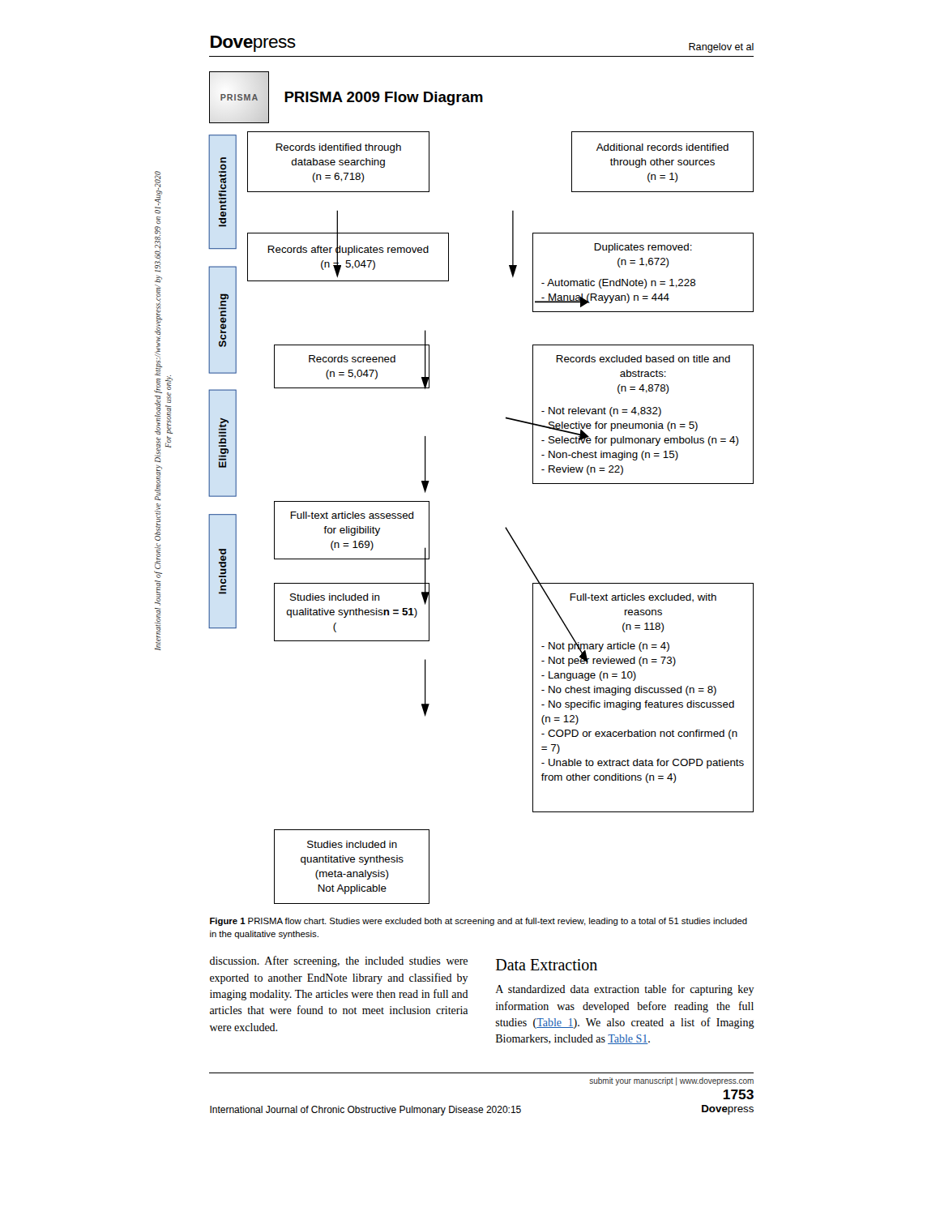International Journal of Chronic Obstructive Pulmonary Disease downloaded from https://www.dovepress.com/ by 193.60.238.99 on 01-Aug-2020
For personal use only.
Dove press
Rangelov et al
PRISMA
PRISMA 2009 Flow Diagram
Identification
Screening
Eligibility
Included
Records identified through
database searching
(n = 6,718)
Additional records identified
through other sources
(n = 1)
Records after duplicates removed
(n = 5,047)
Duplicates removed:
(n = 1,672)
- Automatic (EndNote) n = 1,228
- Manual (Rayyan) n = 444
Records screened
(n = 5,047)
Records excluded based on title and
abstracts:
(n = 4,878)
- Not relevant (n = 4,832)
- Selective for pneumonia (n = 5)
- Selective for pulmonary embolus (n = 4)
- Non-chest imaging (n = 15)
- Review (n = 22)
Full-text articles assessed
for eligibility
(n = 169)
Studies included in
qualitative synthesis
( n = 51 )
Full-text articles excluded, with
reasons
(n = 118)
- Not primary article (n = 4)
- Not peer reviewed (n = 73)
- Language (n = 10)
- No chest imaging discussed (n = 8)
- No specific imaging features discussed (n = 12)
- COPD or exacerbation not confirmed (n = 7)
- Unable to extract data for COPD patients from other conditions (n = 4)
Studies included in
quantitative synthesis
(meta-analysis)
Not Applicable
Figure 1 PRISMA flow chart. Studies were excluded both at screening and at full-text review, leading to a total of 51 studies included in the qualitative synthesis.
discussion. After screening, the included studies were exported to another EndNote library and classified by imaging modality. The articles were then read in full and articles that were found to not meet inclusion criteria were excluded.
Data Extraction
A standardized data extraction table for capturing key information was developed before reading the full studies (Table 1). We also created a list of Imaging Biomarkers, included as Table S1.
International Journal of Chronic Obstructive Pulmonary Disease 2020:15
submit your manuscript | www.dovepress.com
1753
Dove press